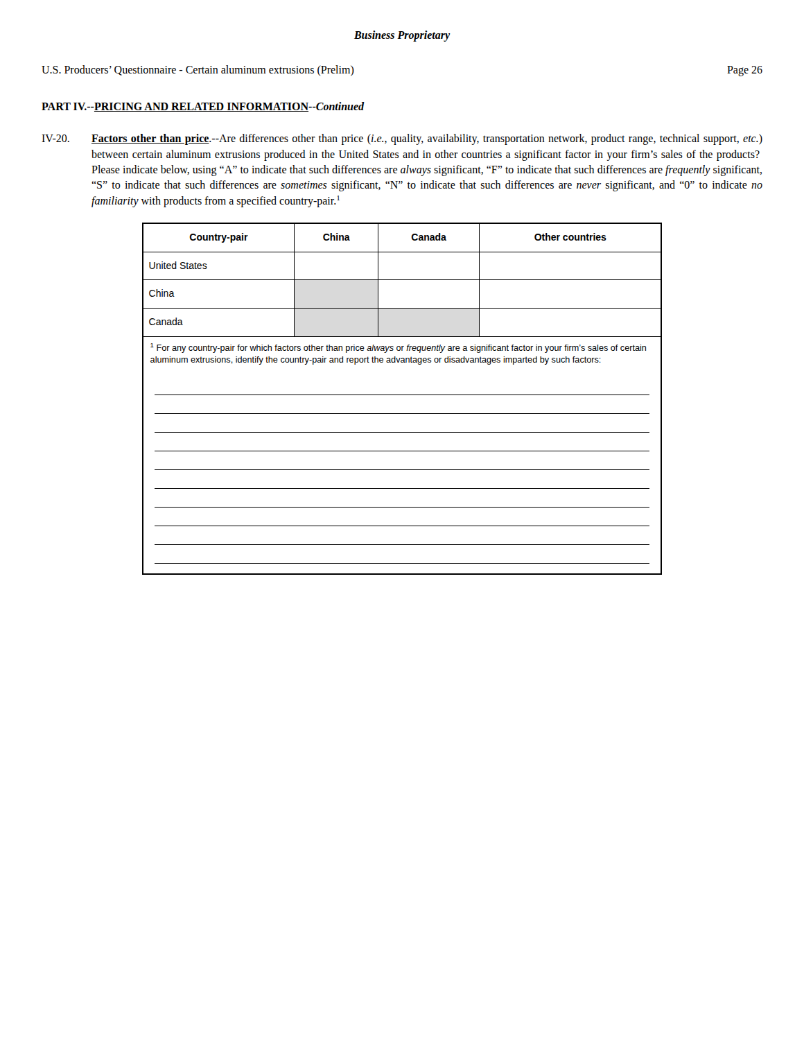Business Proprietary
U.S. Producers’ Questionnaire - Certain aluminum extrusions (Prelim)
Page 26
PART IV.--PRICING AND RELATED INFORMATION--Continued
IV-20.
Factors other than price.--Are differences other than price (i.e., quality, availability, transportation network, product range, technical support, etc.) between certain aluminum extrusions produced in the United States and in other countries a significant factor in your firm’s sales of the products? Please indicate below, using “A” to indicate that such differences are always significant, “F” to indicate that such differences are frequently significant, “S” to indicate that such differences are sometimes significant, “N” to indicate that such differences are never significant, and “0” to indicate no familiarity with products from a specified country-pair.1
| Country-pair | China | Canada | Other countries |
| --- | --- | --- | --- |
| United States | | | |
| China | | | |
| Canada | | | |
1 For any country-pair for which factors other than price always or frequently are a significant factor in your firm’s sales of certain aluminum extrusions, identify the country-pair and report the advantages or disadvantages imparted by such factors: